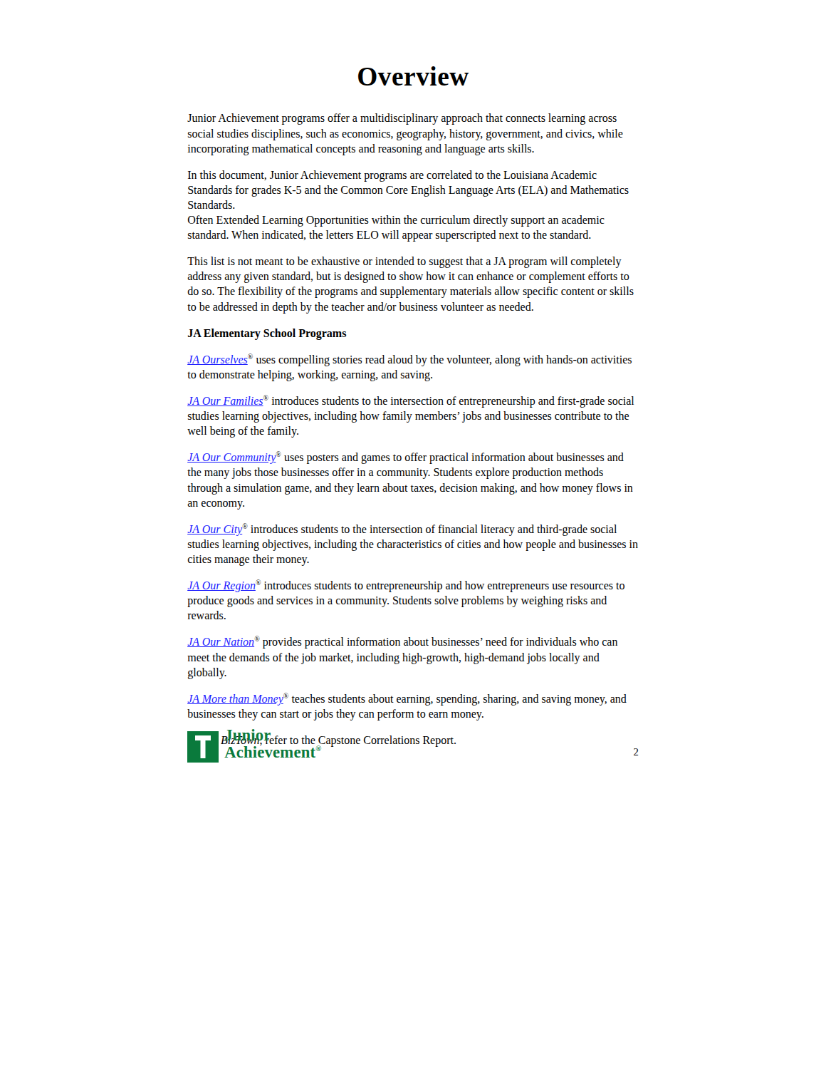Overview
Junior Achievement programs offer a multidisciplinary approach that connects learning across social studies disciplines, such as economics, geography, history, government, and civics, while incorporating mathematical concepts and reasoning and language arts skills.
In this document, Junior Achievement programs are correlated to the Louisiana Academic Standards for grades K-5 and the Common Core English Language Arts (ELA) and Mathematics Standards.
Often Extended Learning Opportunities within the curriculum directly support an academic standard. When indicated, the letters ELO will appear superscripted next to the standard.
This list is not meant to be exhaustive or intended to suggest that a JA program will completely address any given standard, but is designed to show how it can enhance or complement efforts to do so. The flexibility of the programs and supplementary materials allow specific content or skills to be addressed in depth by the teacher and/or business volunteer as needed.
JA Elementary School Programs
JA Ourselves® uses compelling stories read aloud by the volunteer, along with hands-on activities to demonstrate helping, working, earning, and saving.
JA Our Families® introduces students to the intersection of entrepreneurship and first-grade social studies learning objectives, including how family members’ jobs and businesses contribute to the well being of the family.
JA Our Community® uses posters and games to offer practical information about businesses and the many jobs those businesses offer in a community. Students explore production methods through a simulation game, and they learn about taxes, decision making, and how money flows in an economy.
JA Our City® introduces students to the intersection of financial literacy and third-grade social studies learning objectives, including the characteristics of cities and how people and businesses in cities manage their money.
JA Our Region® introduces students to entrepreneurship and how entrepreneurs use resources to produce goods and services in a community. Students solve problems by weighing risks and rewards.
JA Our Nation® provides practical information about businesses’ need for individuals who can meet the demands of the job market, including high-growth, high-demand jobs locally and globally.
JA More than Money® teaches students about earning, spending, sharing, and saving money, and businesses they can start or jobs they can perform to earn money.
For JA BizTown, refer to the Capstone Correlations Report.
Junior Achievement®
2